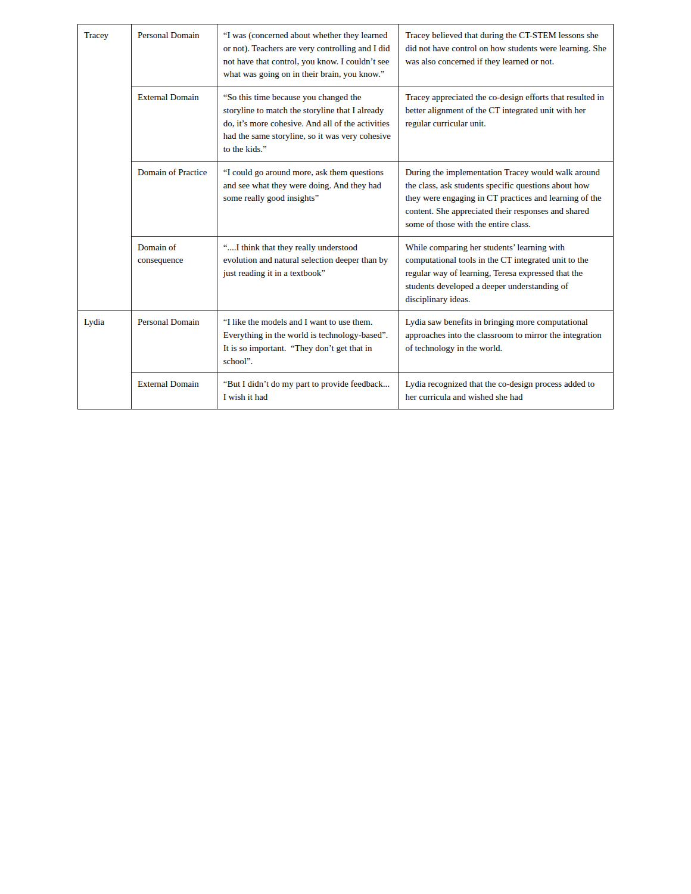| Tracey | Personal Domain | “I was (concerned about whether they learned or not). Teachers are very controlling and I did not have that control, you know. I couldn’t see what was going on in their brain, you know.” | Tracey believed that during the CT-STEM lessons she did not have control on how students were learning. She was also concerned if they learned or not. |
| External Domain | “So this time because you changed the storyline to match the storyline that I already do, it’s more cohesive. And all of the activities had the same storyline, so it was very cohesive to the kids.” | Tracey appreciated the co-design efforts that resulted in better alignment of the CT integrated unit with her regular curricular unit. |
| Domain of Practice | “I could go around more, ask them questions and see what they were doing. And they had some really good insights” | During the implementation Tracey would walk around the class, ask students specific questions about how they were engaging in CT practices and learning of the content. She appreciated their responses and shared some of those with the entire class. |
| Domain of consequence | “....I think that they really understood evolution and natural selection deeper than by just reading it in a textbook” | While comparing her students’ learning with computational tools in the CT integrated unit to the regular way of learning, Teresa expressed that the students developed a deeper understanding of disciplinary ideas. |
| Lydia | Personal Domain | “I like the models and I want to use them. Everything in the world is technology-based”. It is so important. “They don’t get that in school”. | Lydia saw benefits in bringing more computational approaches into the classroom to mirror the integration of technology in the world. |
| External Domain | “But I didn’t do my part to provide feedback... I wish it had | Lydia recognized that the co-design process added to her curricula and wished she had |